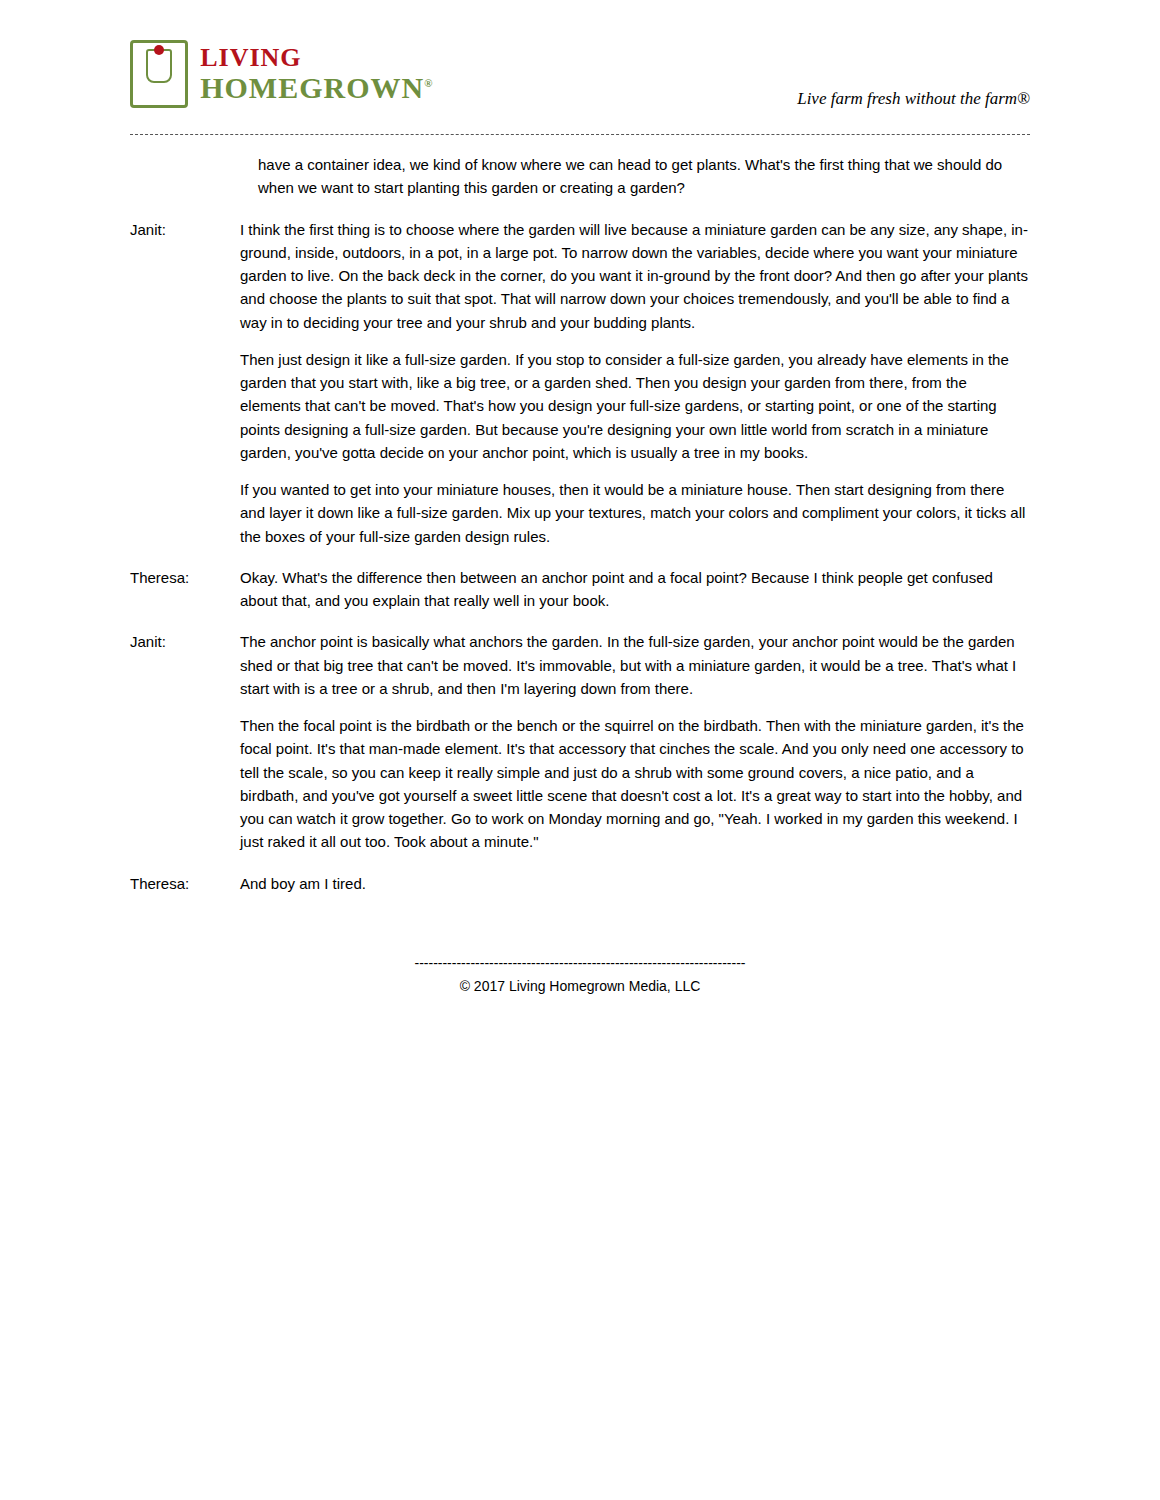LIVING HOMEGROWN®
Live farm fresh without the farm®
have a container idea, we kind of know where we can head to get plants. What's the first thing that we should do when we want to start planting this garden or creating a garden?
| Janit: | I think the first thing is to choose where the garden will live because a miniature garden can be any size, any shape, in-ground, inside, outdoors, in a pot, in a large pot. To narrow down the variables, decide where you want your miniature garden to live. On the back deck in the corner, do you want it in-ground by the front door? And then go after your plants and choose the plants to suit that spot. That will narrow down your choices tremendously, and you'll be able to find a way in to deciding your tree and your shrub and your budding plants. Then just design it like a full-size garden. If you stop to consider a full-size garden, you already have elements in the garden that you start with, like a big tree, or a garden shed. Then you design your garden from there, from the elements that can't be moved. That's how you design your full-size gardens, or starting point, or one of the starting points designing a full-size garden. But because you're designing your own little world from scratch in a miniature garden, you've gotta decide on your anchor point, which is usually a tree in my books. If you wanted to get into your miniature houses, then it would be a miniature house. Then start designing from there and layer it down like a full-size garden. Mix up your textures, match your colors and compliment your colors, it ticks all the boxes of your full-size garden design rules. |
| Theresa: | Okay. What's the difference then between an anchor point and a focal point? Because I think people get confused about that, and you explain that really well in your book. |
| Janit: | The anchor point is basically what anchors the garden. In the full-size garden, your anchor point would be the garden shed or that big tree that can't be moved. It's immovable, but with a miniature garden, it would be a tree. That's what I start with is a tree or a shrub, and then I'm layering down from there. Then the focal point is the birdbath or the bench or the squirrel on the birdbath. Then with the miniature garden, it's the focal point. It's that man-made element. It's that accessory that cinches the scale. And you only need one accessory to tell the scale, so you can keep it really simple and just do a shrub with some ground covers, a nice patio, and a birdbath, and you've got yourself a sweet little scene that doesn't cost a lot. It's a great way to start into the hobby, and you can watch it grow together. Go to work on Monday morning and go, "Yeah. I worked in my garden this weekend. I just raked it all out too. Took about a minute." |
| Theresa: | And boy am I tired. |
-----------------------------------------------------------------------
© 2017 Living Homegrown Media, LLC